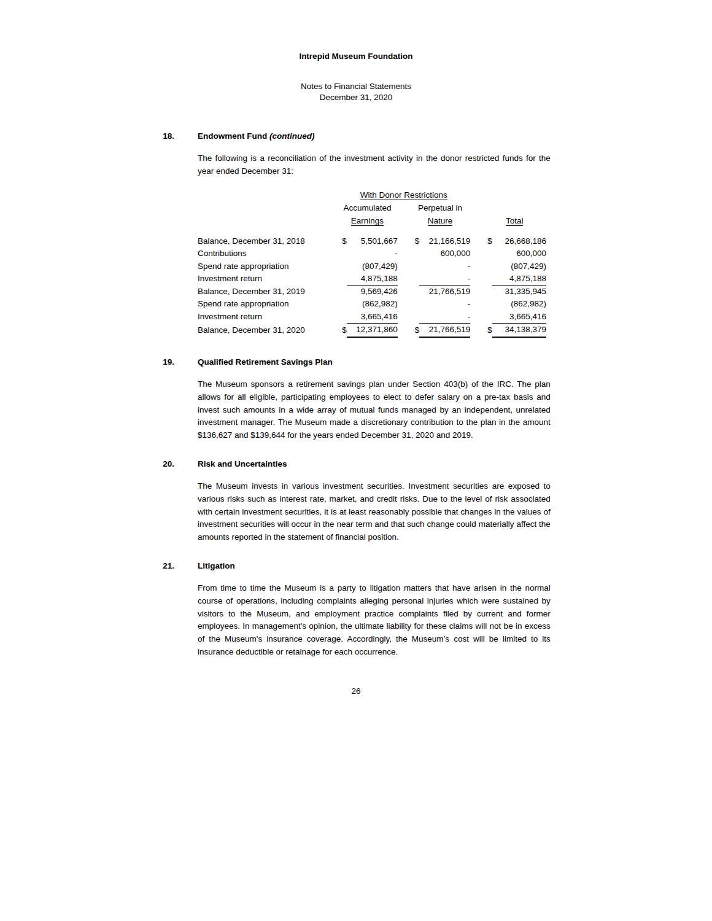Intrepid Museum Foundation
Notes to Financial Statements
December 31, 2020
18.
Endowment Fund (continued)
The following is a reconciliation of the investment activity in the donor restricted funds for the year ended December 31:
| | With Donor Restrictions | | | |
| | Accumulated | | Perpetual in | | |
| | Earnings | | Nature | | Total |
| Balance, December 31, 2018 | $ | 5,501,667 | | $ | 21,166,519 | | $ | 26,668,186 |
| Contributions | | - | | | 600,000 | | | 600,000 |
| Spend rate appropriation | | (807,429) | | | - | | | (807,429) |
| Investment return | | 4,875,188 | | | - | | | 4,875,188 |
| Balance, December 31, 2019 | | 9,569,426 | | | 21,766,519 | | | 31,335,945 |
| Spend rate appropriation | | (862,982) | | | - | | | (862,982) |
| Investment return | | 3,665,416 | | | - | | | 3,665,416 |
| Balance, December 31, 2020 | $ | 12,371,860 | | $ | 21,766,519 | | $ | 34,138,379 |
19.
Qualified Retirement Savings Plan
The Museum sponsors a retirement savings plan under Section 403(b) of the IRC. The plan allows for all eligible, participating employees to elect to defer salary on a pre-tax basis and invest such amounts in a wide array of mutual funds managed by an independent, unrelated investment manager. The Museum made a discretionary contribution to the plan in the amount $136,627 and $139,644 for the years ended December 31, 2020 and 2019.
20.
Risk and Uncertainties
The Museum invests in various investment securities. Investment securities are exposed to various risks such as interest rate, market, and credit risks. Due to the level of risk associated with certain investment securities, it is at least reasonably possible that changes in the values of investment securities will occur in the near term and that such change could materially affect the amounts reported in the statement of financial position.
21.
Litigation
From time to time the Museum is a party to litigation matters that have arisen in the normal course of operations, including complaints alleging personal injuries which were sustained by visitors to the Museum, and employment practice complaints filed by current and former employees. In management's opinion, the ultimate liability for these claims will not be in excess of the Museum's insurance coverage. Accordingly, the Museum’s cost will be limited to its insurance deductible or retainage for each occurrence.
26